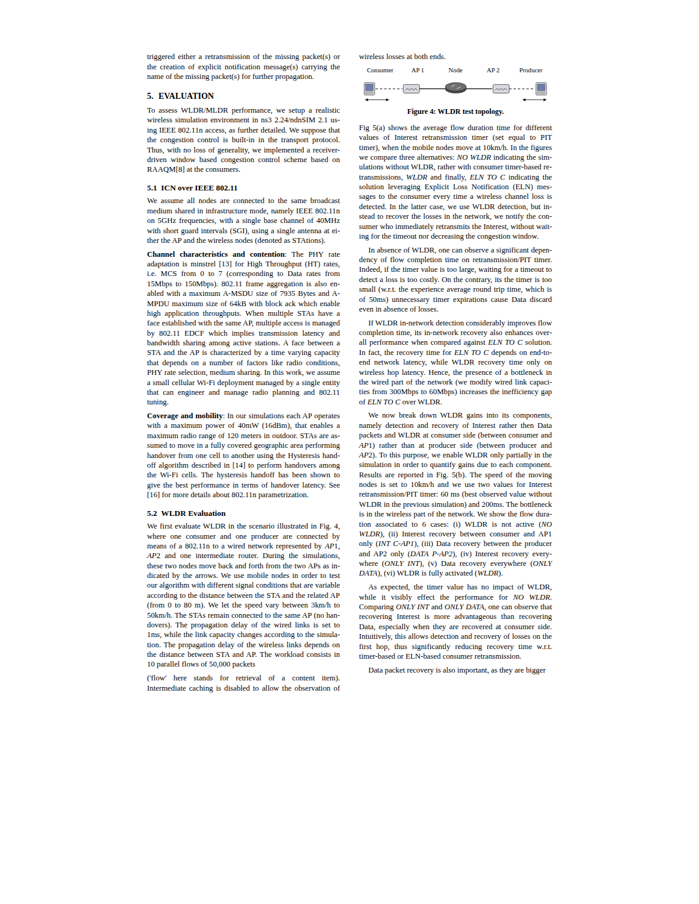triggered either a retransmission of the missing packet(s) or the creation of explicit notification message(s) carrying the name of the missing packet(s) for further propagation.
5. EVALUATION
To assess WLDR/MLDR performance, we setup a realistic wireless simulation environment in ns3 2.24/ndnSIM 2.1 using IEEE 802.11n access, as further detailed. We suppose that the congestion control is built-in in the transport protocol. Thus, with no loss of generality, we implemented a receiver-driven window based congestion control scheme based on RAAQM[8] at the consumers.
5.1 ICN over IEEE 802.11
We assume all nodes are connected to the same broadcast medium shared in infrastructure mode, namely IEEE 802.11n on 5GHz frequencies, with a single base channel of 40MHz with short guard intervals (SGI), using a single antenna at either the AP and the wireless nodes (denoted as STAtions).
Channel characteristics and contention: The PHY rate adaptation is minstrel [13] for High Throughput (HT) rates, i.e. MCS from 0 to 7 (corresponding to Data rates from 15Mbps to 150Mbps). 802.11 frame aggregation is also enabled with a maximum A-MSDU size of 7935 Bytes and A-MPDU maximum size of 64kB with block ack which enable high application throughputs. When multiple STAs have a face established with the same AP, multiple access is managed by 802.11 EDCF which implies transmission latency and bandwidth sharing among active stations. A face between a STA and the AP is characterized by a time varying capacity that depends on a number of factors like radio conditions, PHY rate selection, medium sharing. In this work, we assume a small cellular Wi-Fi deployment managed by a single entity that can engineer and manage radio planning and 802.11 tuning.
Coverage and mobility: In our simulations each AP operates with a maximum power of 40mW (16dBm), that enables a maximum radio range of 120 meters in outdoor. STAs are assumed to move in a fully covered geographic area performing handover from one cell to another using the Hysteresis handoff algorithm described in [14] to perform handovers among the Wi-Fi cells. The hysteresis handoff has been shown to give the best performance in terms of handover latency. See [16] for more details about 802.11n parametrization.
5.2 WLDR Evaluation
We first evaluate WLDR in the scenario illustrated in Fig. 4, where one consumer and one producer are connected by means of a 802.11n to a wired network represented by AP1, AP2 and one intermediate router. During the simulations, these two nodes move back and forth from the two APs as indicated by the arrows. We use mobile nodes in order to test our algorithm with different signal conditions that are variable according to the distance between the STA and the related AP (from 0 to 80 m). We let the speed vary between 3km/h to 50km/h. The STAs remain connected to the same AP (no handovers). The propagation delay of the wired links is set to 1ms, while the link capacity changes according to the simulation. The propagation delay of the wireless links depends on the distance between STA and AP. The workload consists in 10 parallel flows of 50,000 packets
('flow' here stands for retrieval of a content item). Intermediate caching is disabled to allow the observation of wireless losses at both ends.
Consumer AP 1 Node AP 2 Producer
Figure 4: WLDR test topology.
Fig 5(a) shows the average flow duration time for different values of Interest retransmission timer (set equal to PIT timer), when the mobile nodes move at 10km/h. In the figures we compare three alternatives: NO WLDR indicating the simulations without WLDR, rather with consumer timer-based retransmissions, WLDR and finally, ELN TO C indicating the solution leveraging Explicit Loss Notification (ELN) messages to the consumer every time a wireless channel loss is detected. In the latter case, we use WLDR detection, but instead to recover the losses in the network, we notify the consumer who immediately retransmits the Interest, without waiting for the timeout nor decreasing the congestion window.
In absence of WLDR, one can observe a significant dependency of flow completion time on retransmission/PIT timer. Indeed, if the timer value is too large, waiting for a timeout to detect a loss is too costly. On the contrary, its the timer is too small (w.r.t. the experience average round trip time, which is of 50ms) unnecessary timer expirations cause Data discard even in absence of losses.
If WLDR in-network detection considerably improves flow completion time, its in-network recovery also enhances overall performance when compared against ELN TO C solution. In fact, the recovery time for ELN TO C depends on end-to-end network latency, while WLDR recovery time only on wireless hop latency. Hence, the presence of a bottleneck in the wired part of the network (we modify wired link capacities from 300Mbps to 60Mbps) increases the inefficiency gap of ELN TO C over WLDR.
We now break down WLDR gains into its components, namely detection and recovery of Interest rather then Data packets and WLDR at consumer side (between consumer and AP1) rather than at producer side (between producer and AP2). To this purpose, we enable WLDR only partially in the simulation in order to quantify gains due to each component. Results are reported in Fig. 5(b). The speed of the moving nodes is set to 10km/h and we use two values for Interest retransmission/PIT timer: 60 ms (best observed value without WLDR in the previous simulation) and 200ms. The bottleneck is in the wireless part of the network. We show the flow duration associated to 6 cases: (i) WLDR is not active (NO WLDR), (ii) Interest recovery between consumer and AP1 only (INT C-AP1), (iii) Data recovery between the producer and AP2 only (DATA P-AP2), (iv) Interest recovery everywhere (ONLY INT), (v) Data recovery everywhere (ONLY DATA), (vi) WLDR is fully activated (WLDR).
As expected, the timer value has no impact of WLDR, while it visibly effect the performance for NO WLDR. Comparing ONLY INT and ONLY DATA, one can observe that recovering Interest is more advantageous than recovering Data, especially when they are recovered at consumer side. Intuitively, this allows detection and recovery of losses on the first hop, thus significantly reducing recovery time w.r.t. timer-based or ELN-based consumer retransmission.
Data packet recovery is also important, as they are bigger